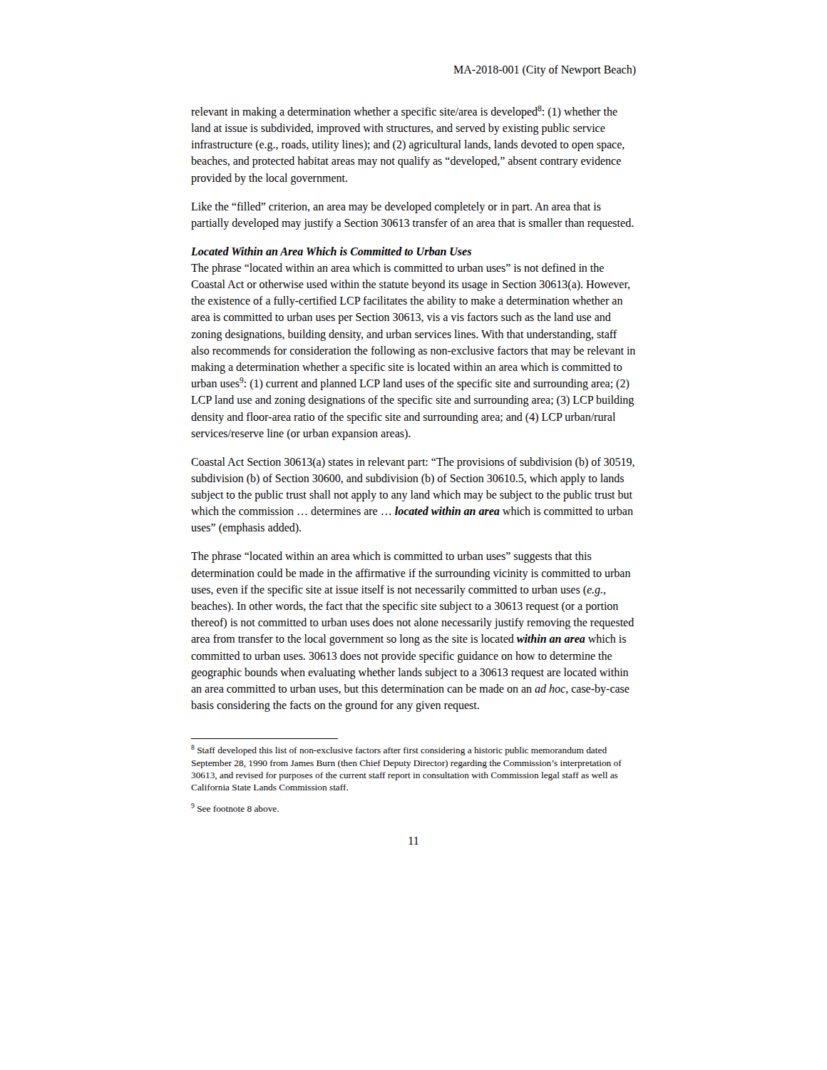MA-2018-001 (City of Newport Beach)
relevant in making a determination whether a specific site/area is developed8: (1) whether the land at issue is subdivided, improved with structures, and served by existing public service infrastructure (e.g., roads, utility lines); and (2) agricultural lands, lands devoted to open space, beaches, and protected habitat areas may not qualify as “developed,” absent contrary evidence provided by the local government.
Like the “filled” criterion, an area may be developed completely or in part. An area that is partially developed may justify a Section 30613 transfer of an area that is smaller than requested.
Located Within an Area Which is Committed to Urban Uses
The phrase “located within an area which is committed to urban uses” is not defined in the Coastal Act or otherwise used within the statute beyond its usage in Section 30613(a). However, the existence of a fully-certified LCP facilitates the ability to make a determination whether an area is committed to urban uses per Section 30613, vis a vis factors such as the land use and zoning designations, building density, and urban services lines. With that understanding, staff also recommends for consideration the following as non-exclusive factors that may be relevant in making a determination whether a specific site is located within an area which is committed to urban uses9: (1) current and planned LCP land uses of the specific site and surrounding area; (2) LCP land use and zoning designations of the specific site and surrounding area; (3) LCP building density and floor-area ratio of the specific site and surrounding area; and (4) LCP urban/rural services/reserve line (or urban expansion areas).
Coastal Act Section 30613(a) states in relevant part: “The provisions of subdivision (b) of 30519, subdivision (b) of Section 30600, and subdivision (b) of Section 30610.5, which apply to lands subject to the public trust shall not apply to any land which may be subject to the public trust but which the commission … determines are … located within an area which is committed to urban uses” (emphasis added).
The phrase “located within an area which is committed to urban uses” suggests that this determination could be made in the affirmative if the surrounding vicinity is committed to urban uses, even if the specific site at issue itself is not necessarily committed to urban uses (e.g., beaches). In other words, the fact that the specific site subject to a 30613 request (or a portion thereof) is not committed to urban uses does not alone necessarily justify removing the requested area from transfer to the local government so long as the site is located within an area which is committed to urban uses. 30613 does not provide specific guidance on how to determine the geographic bounds when evaluating whether lands subject to a 30613 request are located within an area committed to urban uses, but this determination can be made on an ad hoc, case-by-case basis considering the facts on the ground for any given request.
8 Staff developed this list of non-exclusive factors after first considering a historic public memorandum dated September 28, 1990 from James Burn (then Chief Deputy Director) regarding the Commission’s interpretation of 30613, and revised for purposes of the current staff report in consultation with Commission legal staff as well as California State Lands Commission staff.
9 See footnote 8 above.
11